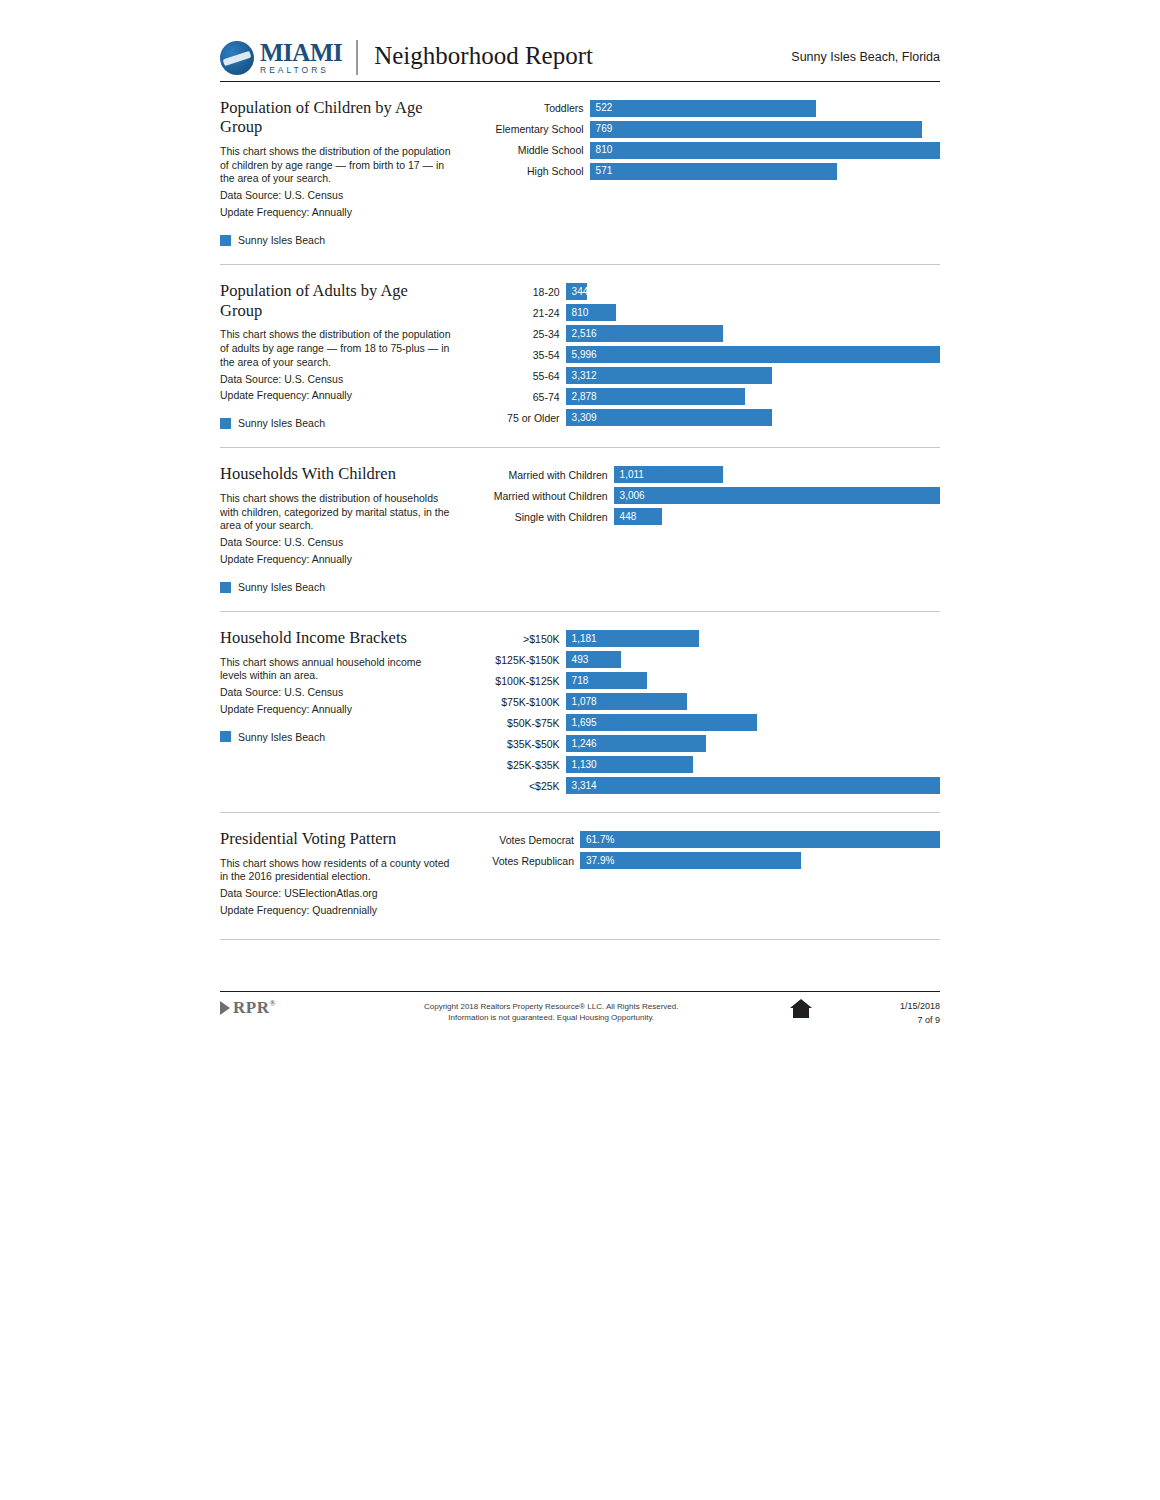MIAMI REALTORS
Neighborhood Report
Sunny Isles Beach, Florida
Population of Children by Age Group
This chart shows the distribution of the population of children by age range — from birth to 17 — in the area of your search.
Data Source: U.S. Census
Update Frequency: Annually
Sunny Isles Beach
Toddlers
522
Elementary School
769
Middle School
810
High School
571
Population of Adults by Age Group
This chart shows the distribution of the population of adults by age range — from 18 to 75-plus — in the area of your search.
Data Source: U.S. Census
Update Frequency: Annually
Sunny Isles Beach
18-20
344
21-24
810
25-34
2,516
35-54
5,996
55-64
3,312
65-74
2,878
75 or Older
3,309
Households With Children
This chart shows the distribution of households with children, categorized by marital status, in the area of your search.
Data Source: U.S. Census
Update Frequency: Annually
Sunny Isles Beach
Married with Children
1,011
Married without Children
3,006
Single with Children
448
Household Income Brackets
This chart shows annual household income levels within an area.
Data Source: U.S. Census
Update Frequency: Annually
Sunny Isles Beach
>$150K
1,181
$125K-$150K
493
$100K-$125K
718
$75K-$100K
1,078
$50K-$75K
1,695
$35K-$50K
1,246
$25K-$35K
1,130
<$25K
3,314
Presidential Voting Pattern
This chart shows how residents of a county voted in the 2016 presidential election.
Data Source: USElectionAtlas.org
Update Frequency: Quadrennially
Votes Democrat
61.7%
Votes Republican
37.9%
RPR®
Copyright 2018 Realtors Property Resource® LLC. All Rights Reserved.
Information is not guaranteed. Equal Housing Opportunity.
1/15/2018
7 of 9